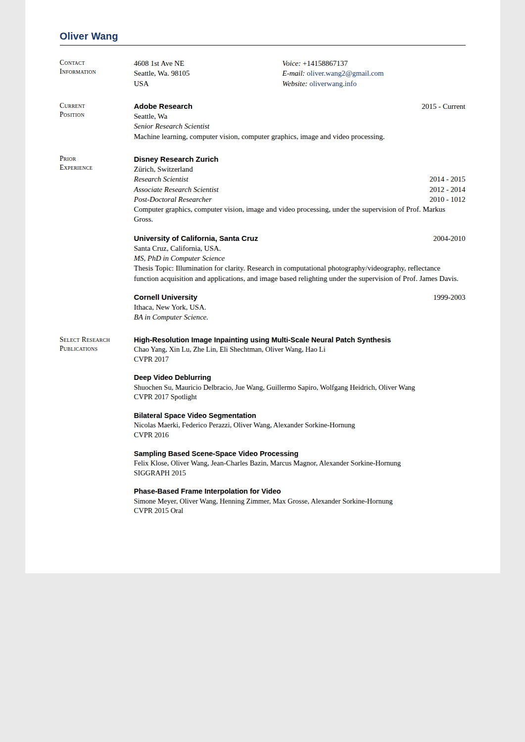Oliver Wang
| Contact Information | / 4608 1st Ave NE / Voice: +14158867137 / / Seattle, Wa. 98105 / E-mail: oliver.wang2@gmail.com / / USA / Website: oliverwang.info / |
| Current Position | / Adobe Research / 2015 - Current / Seattle, Wa Senior Research Scientist Machine learning, computer vision, computer graphics, image and video processing. |
| Prior Experience | Disney Research Zurich Zürich, Switzerland / Research Scientist / 2014 - 2015 / / Associate Research Scientist / 2012 - 2014 / / Post-Doctoral Researcher / 2010 - 1012 / Computer graphics, computer vision, image and video processing, under the supervision of Prof. Markus Gross. / University of California, Santa Cruz / 2004-2010 / Santa Cruz, California, USA. MS, PhD in Computer Science Thesis Topic: Illumination for clarity. Research in computational photography/videography, reflectance function acquisition and applications, and image based relighting under the supervision of Prof. James Davis. / Cornell University / 1999-2003 / Ithaca, New York, USA. BA in Computer Science. |
| Select Research Publications | High-Resolution Image Inpainting using Multi-Scale Neural Patch Synthesis Chao Yang, Xin Lu, Zhe Lin, Eli Shechtman, Oliver Wang, Hao Li CVPR 2017 Deep Video Deblurring Shuochen Su, Mauricio Delbracio, Jue Wang, Guillermo Sapiro, Wolfgang Heidrich, Oliver Wang CVPR 2017 Spotlight Bilateral Space Video Segmentation Nicolas Maerki, Federico Perazzi, Oliver Wang, Alexander Sorkine-Hornung CVPR 2016 Sampling Based Scene-Space Video Processing Felix Klose, Oliver Wang, Jean-Charles Bazin, Marcus Magnor, Alexander Sorkine-Hornung SIGGRAPH 2015 Phase-Based Frame Interpolation for Video Simone Meyer, Oliver Wang, Henning Zimmer, Max Grosse, Alexander Sorkine-Hornung CVPR 2015 Oral |